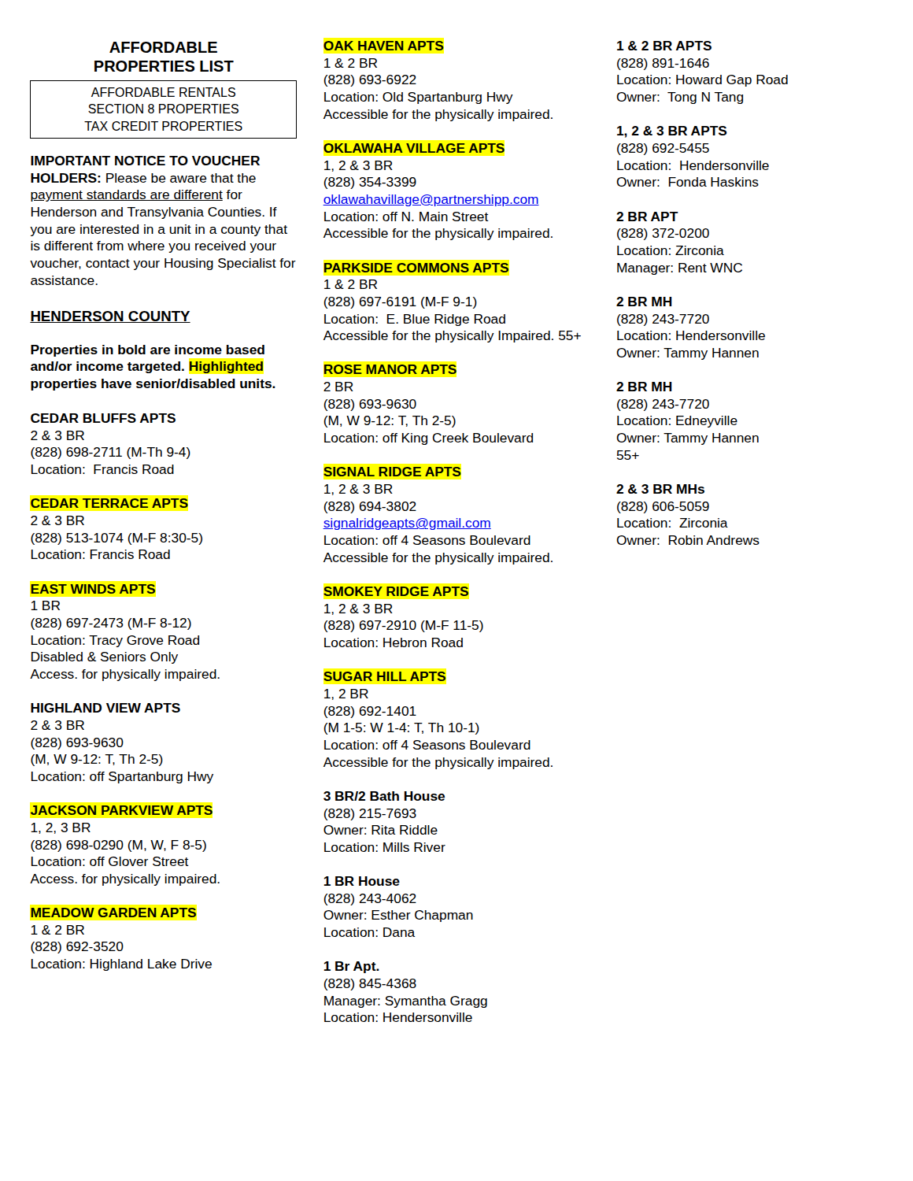AFFORDABLE
PROPERTIES LIST
AFFORDABLE RENTALS
SECTION 8 PROPERTIES
TAX CREDIT PROPERTIES
IMPORTANT NOTICE TO VOUCHER HOLDERS: Please be aware that the payment standards are different for Henderson and Transylvania Counties. If you are interested in a unit in a county that is different from where you received your voucher, contact your Housing Specialist for assistance.
HENDERSON COUNTY
Properties in bold are income based and/or income targeted. Highlighted properties have senior/disabled units.
CEDAR BLUFFS APTS
2 & 3 BR
(828) 698-2711 (M-Th 9-4)
Location: Francis Road
CEDAR TERRACE APTS
2 & 3 BR
(828) 513-1074 (M-F 8:30-5)
Location: Francis Road
EAST WINDS APTS
1 BR
(828) 697-2473 (M-F 8-12)
Location: Tracy Grove Road
Disabled & Seniors Only
Access. for physically impaired.
HIGHLAND VIEW APTS
2 & 3 BR
(828) 693-9630
(M, W 9-12: T, Th 2-5)
Location: off Spartanburg Hwy
JACKSON PARKVIEW APTS
1, 2, 3 BR
(828) 698-0290 (M, W, F 8-5)
Location: off Glover Street
Access. for physically impaired.
MEADOW GARDEN APTS
1 & 2 BR
(828) 692-3520
Location: Highland Lake Drive
OAK HAVEN APTS
1 & 2 BR
(828) 693-6922
Location: Old Spartanburg Hwy
Accessible for the physically impaired.
OKLAWAHA VILLAGE APTS
1, 2 & 3 BR
(828) 354-3399
oklawahavillage@partnershipp.com
Location: off N. Main Street
Accessible for the physically impaired.
PARKSIDE COMMONS APTS
1 & 2 BR
(828) 697-6191 (M-F 9-1)
Location: E. Blue Ridge Road
Accessible for the physically Impaired. 55+
ROSE MANOR APTS
2 BR
(828) 693-9630
(M, W 9-12: T, Th 2-5)
Location: off King Creek Boulevard
SIGNAL RIDGE APTS
1, 2 & 3 BR
(828) 694-3802
signalridgeapts@gmail.com
Location: off 4 Seasons Boulevard
Accessible for the physically impaired.
SMOKEY RIDGE APTS
1, 2 & 3 BR
(828) 697-2910 (M-F 11-5)
Location: Hebron Road
SUGAR HILL APTS
1, 2 BR
(828) 692-1401
(M 1-5: W 1-4: T, Th 10-1)
Location: off 4 Seasons Boulevard
Accessible for the physically impaired.
3 BR/2 Bath House
(828) 215-7693
Owner: Rita Riddle
Location: Mills River
1 BR House
(828) 243-4062
Owner: Esther Chapman
Location: Dana
1 Br Apt.
(828) 845-4368
Manager: Symantha Gragg
Location: Hendersonville
1 & 2 BR APTS
(828) 891-1646
Location: Howard Gap Road
Owner: Tong N Tang
1, 2 & 3 BR APTS
(828) 692-5455
Location: Hendersonville
Owner: Fonda Haskins
2 BR APT
(828) 372-0200
Location: Zirconia
Manager: Rent WNC
2 BR MH
(828) 243-7720
Location: Hendersonville
Owner: Tammy Hannen
2 BR MH
(828) 243-7720
Location: Edneyville
Owner: Tammy Hannen
55+
2 & 3 BR MHs
(828) 606-5059
Location: Zirconia
Owner: Robin Andrews